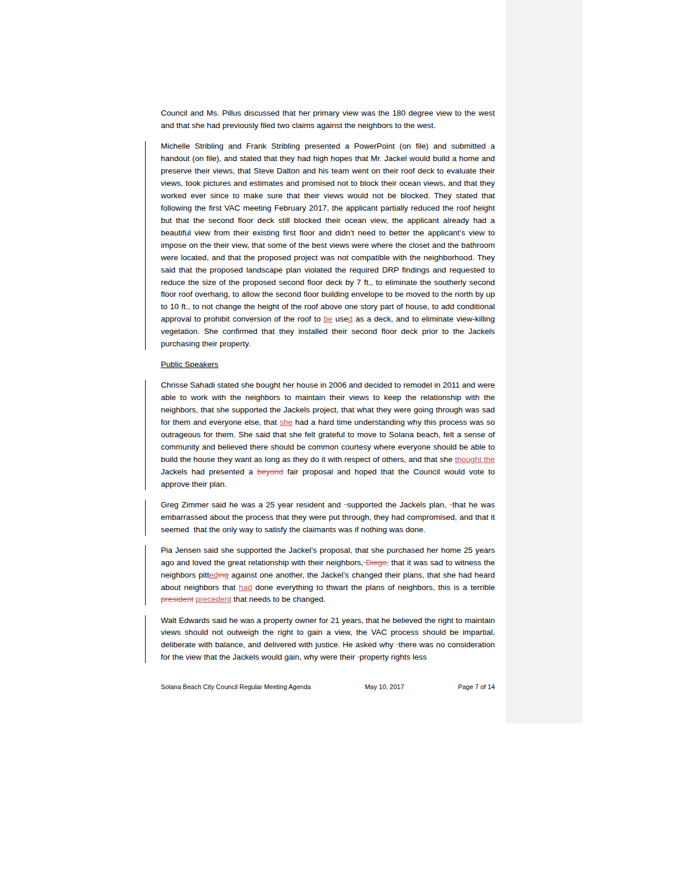Council and Ms. Pillus discussed that her primary view was the 180 degree view to the west and that she had previously filed two claims against the neighbors to the west.
Michelle Stribling and Frank Stribling presented a PowerPoint (on file) and submitted a handout (on file), and stated that they had high hopes that Mr. Jackel would build a home and preserve their views, that Steve Dalton and his team went on their roof deck to evaluate their views, took pictures and estimates and promised not to block their ocean views, and that they worked ever since to make sure that their views would not be blocked. They stated that following the first VAC meeting February 2017, the applicant partially reduced the roof height but that the second floor deck still blocked their ocean view, the applicant already had a beautiful view from their existing first floor and didn’t need to better the applicant’s view to impose on the their view, that some of the best views were where the closet and the bathroom were located, and that the proposed project was not compatible with the neighborhood. They said that the proposed landscape plan violated the required DRP findings and requested to reduce the size of the proposed second floor deck by 7 ft., to eliminate the southerly second floor roof overhang, to allow the second floor building envelope to be moved to the north by up to 10 ft., to not change the height of the roof above one story part of house, to add conditional approval to prohibit conversion of the roof to be used as a deck, and to eliminate view-killing vegetation. She confirmed that they installed their second floor deck prior to the Jackels purchasing their property.
Public Speakers
Chrisse Sahadi stated she bought her house in 2006 and decided to remodel in 2011 and were able to work with the neighbors to maintain their views to keep the relationship with the neighbors, that she supported the Jackels project, that what they were going through was sad for them and everyone else, that she had a hard time understanding why this process was so outrageous for them. She said that she felt grateful to move to Solana beach, felt a sense of community and believed there should be common courtesy where everyone should be able to build the house they want as long as they do it with respect of others, and that she thought the Jackels had presented a beyond fair proposal and hoped that the Council would vote to approve their plan.
Greg Zimmer said he was a 25 year resident and supported the Jackels plan, that he was embarrassed about the process that they were put through, they had compromised, and that it seemed that the only way to satisfy the claimants was if nothing was done.
Pia Jensen said she supported the Jackel’s proposal, that she purchased her home 25 years ago and loved the great relationship with their neighbors, Diego, that it was sad to witness the neighbors pitteding against one another, the Jackel’s changed their plans, that she had heard about neighbors that had done everything to thwart the plans of neighbors, this is a terrible president precedent that needs to be changed.
Walt Edwards said he was a property owner for 21 years, that he believed the right to maintain views should not outweigh the right to gain a view, the VAC process should be impartial, deliberate with balance, and delivered with justice. He asked why there was no consideration for the view that the Jackels would gain, why were their property rights less
Solana Beach City Council Regular Meeting Agenda May 10, 2017 Page 7 of 14